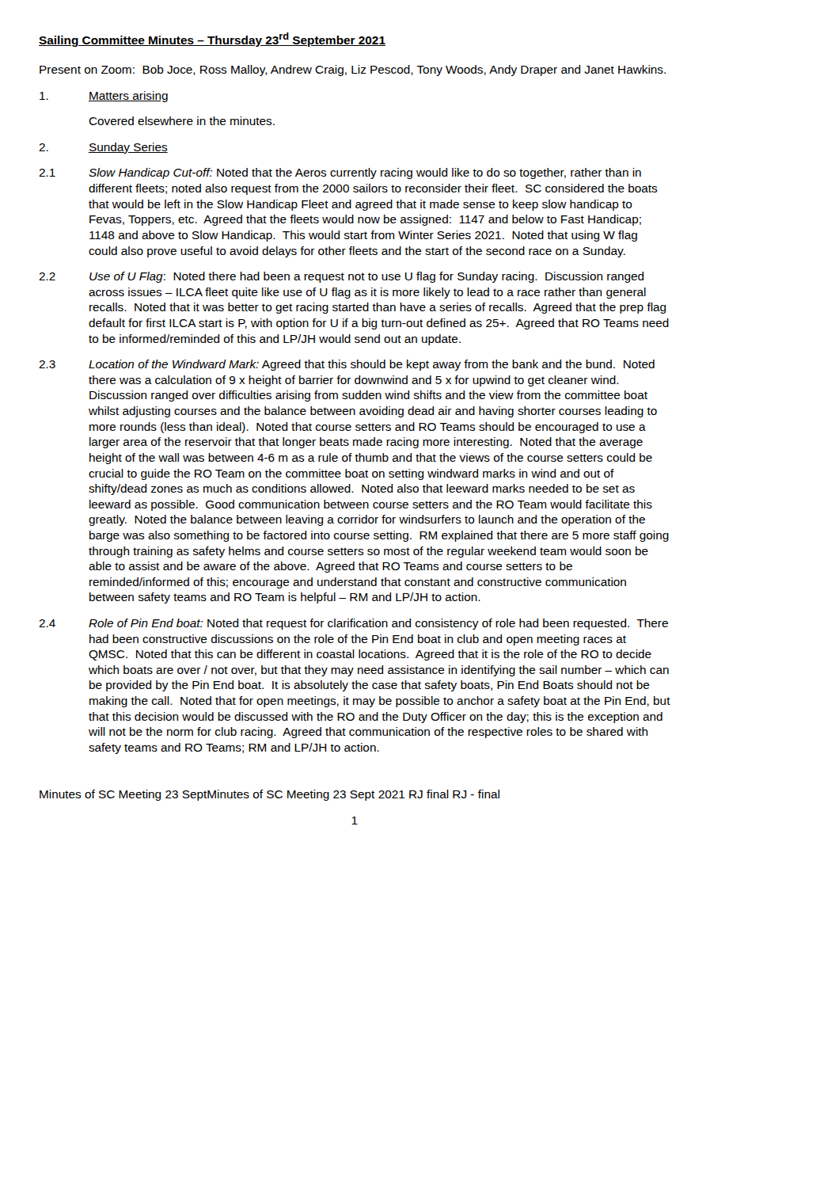Sailing Committee Minutes – Thursday 23rd September 2021
Present on Zoom: Bob Joce, Ross Malloy, Andrew Craig, Liz Pescod, Tony Woods, Andy Draper and Janet Hawkins.
1.
Matters arising
Covered elsewhere in the minutes.
2.
Sunday Series
2.1
Slow Handicap Cut-off: Noted that the Aeros currently racing would like to do so together, rather than in different fleets; noted also request from the 2000 sailors to reconsider their fleet. SC considered the boats that would be left in the Slow Handicap Fleet and agreed that it made sense to keep slow handicap to Fevas, Toppers, etc. Agreed that the fleets would now be assigned: 1147 and below to Fast Handicap; 1148 and above to Slow Handicap. This would start from Winter Series 2021. Noted that using W flag could also prove useful to avoid delays for other fleets and the start of the second race on a Sunday.
2.2
Use of U Flag: Noted there had been a request not to use U flag for Sunday racing. Discussion ranged across issues – ILCA fleet quite like use of U flag as it is more likely to lead to a race rather than general recalls. Noted that it was better to get racing started than have a series of recalls. Agreed that the prep flag default for first ILCA start is P, with option for U if a big turn-out defined as 25+. Agreed that RO Teams need to be informed/reminded of this and LP/JH would send out an update.
2.3
Location of the Windward Mark: Agreed that this should be kept away from the bank and the bund. Noted there was a calculation of 9 x height of barrier for downwind and 5 x for upwind to get cleaner wind. Discussion ranged over difficulties arising from sudden wind shifts and the view from the committee boat whilst adjusting courses and the balance between avoiding dead air and having shorter courses leading to more rounds (less than ideal). Noted that course setters and RO Teams should be encouraged to use a larger area of the reservoir that that longer beats made racing more interesting. Noted that the average height of the wall was between 4-6 m as a rule of thumb and that the views of the course setters could be crucial to guide the RO Team on the committee boat on setting windward marks in wind and out of shifty/dead zones as much as conditions allowed. Noted also that leeward marks needed to be set as leeward as possible. Good communication between course setters and the RO Team would facilitate this greatly. Noted the balance between leaving a corridor for windsurfers to launch and the operation of the barge was also something to be factored into course setting. RM explained that there are 5 more staff going through training as safety helms and course setters so most of the regular weekend team would soon be able to assist and be aware of the above. Agreed that RO Teams and course setters to be reminded/informed of this; encourage and understand that constant and constructive communication between safety teams and RO Team is helpful – RM and LP/JH to action.
2.4
Role of Pin End boat: Noted that request for clarification and consistency of role had been requested. There had been constructive discussions on the role of the Pin End boat in club and open meeting races at QMSC. Noted that this can be different in coastal locations. Agreed that it is the role of the RO to decide which boats are over / not over, but that they may need assistance in identifying the sail number – which can be provided by the Pin End boat. It is absolutely the case that safety boats, Pin End Boats should not be making the call. Noted that for open meetings, it may be possible to anchor a safety boat at the Pin End, but that this decision would be discussed with the RO and the Duty Officer on the day; this is the exception and will not be the norm for club racing. Agreed that communication of the respective roles to be shared with safety teams and RO Teams; RM and LP/JH to action.
Minutes of SC Meeting 23 SeptMinutes of SC Meeting 23 Sept 2021 RJ final RJ - final
1